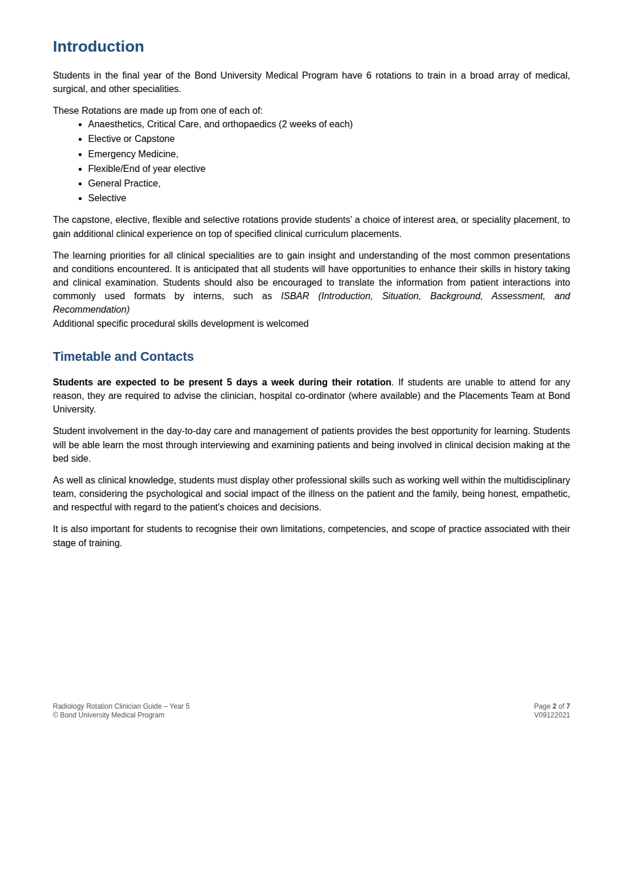Introduction
Students in the final year of the Bond University Medical Program have 6 rotations to train in a broad array of medical, surgical, and other specialities.
These Rotations are made up from one of each of:
Anaesthetics, Critical Care, and orthopaedics (2 weeks of each)
Elective or Capstone
Emergency Medicine,
Flexible/End of year elective
General Practice,
Selective
The capstone, elective, flexible and selective rotations provide students' a choice of interest area, or speciality placement, to gain additional clinical experience on top of specified clinical curriculum placements.
The learning priorities for all clinical specialities are to gain insight and understanding of the most common presentations and conditions encountered. It is anticipated that all students will have opportunities to enhance their skills in history taking and clinical examination. Students should also be encouraged to translate the information from patient interactions into commonly used formats by interns, such as ISBAR (Introduction, Situation, Background, Assessment, and Recommendation)
Additional specific procedural skills development is welcomed
Timetable and Contacts
Students are expected to be present 5 days a week during their rotation. If students are unable to attend for any reason, they are required to advise the clinician, hospital co-ordinator (where available) and the Placements Team at Bond University.
Student involvement in the day-to-day care and management of patients provides the best opportunity for learning. Students will be able learn the most through interviewing and examining patients and being involved in clinical decision making at the bed side.
As well as clinical knowledge, students must display other professional skills such as working well within the multidisciplinary team, considering the psychological and social impact of the illness on the patient and the family, being honest, empathetic, and respectful with regard to the patient's choices and decisions.
It is also important for students to recognise their own limitations, competencies, and scope of practice associated with their stage of training.
Radiology Rotation Clinician Guide – Year 5
© Bond University Medical Program
Page 2 of 7
V09122021